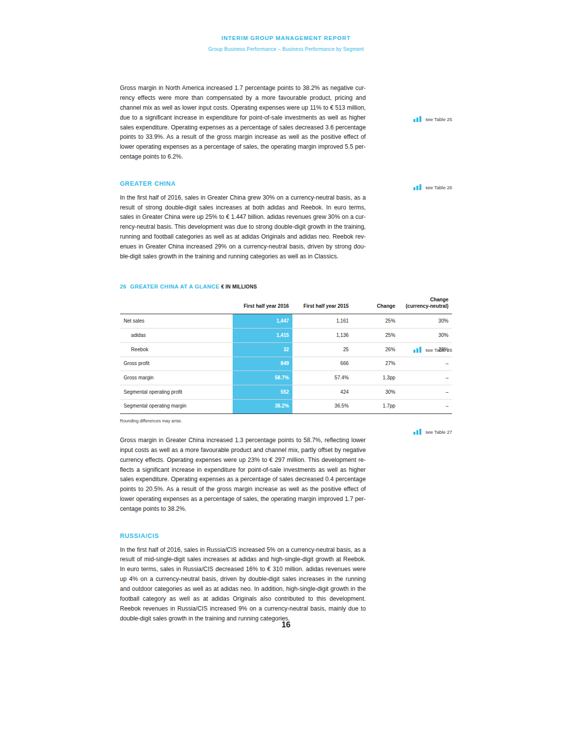Interim Group Management Report
Group Business Performance – Business Performance by Segment
Gross margin in North America increased 1.7 percentage points to 38.2% as negative currency effects were more than compensated by a more favourable product, pricing and channel mix as well as lower input costs. Operating expenses were up 11% to € 513 million, due to a significant increase in expenditure for point-of-sale investments as well as higher sales expenditure. Operating expenses as a percentage of sales decreased 3.6 percentage points to 33.9%. As a result of the gross margin increase as well as the positive effect of lower operating expenses as a percentage of sales, the operating margin improved 5.5 percentage points to 6.2%.
see Table 25
Greater China
In the first half of 2016, sales in Greater China grew 30% on a currency-neutral basis, as a result of strong double-digit sales increases at both adidas and Reebok. In euro terms, sales in Greater China were up 25% to € 1.447 billion. adidas revenues grew 30% on a currency-neutral basis. This development was due to strong double-digit growth in the training, running and football categories as well as at adidas Originals and adidas neo. Reebok revenues in Greater China increased 29% on a currency-neutral basis, driven by strong double-digit sales growth in the training and running categories as well as in Classics.
see Table 26
26 GREATER CHINA AT A GLANCE € IN MILLIONS
| | First half year 2016 | First half year 2015 | Change | Change (currency-neutral) |
| --- | --- | --- | --- | --- |
| Net sales | 1,447 | 1,161 | 25% | 30% |
| adidas | 1,415 | 1,136 | 25% | 30% |
| Reebok | 32 | 25 | 26% | 29% |
| Gross profit | 849 | 666 | 27% | – |
| Gross margin | 58.7% | 57.4% | 1.3pp | – |
| Segmental operating profit | 552 | 424 | 30% | – |
| Segmental operating margin | 38.2% | 36.5% | 1.7pp | – |
Rounding differences may arise.
Gross margin in Greater China increased 1.3 percentage points to 58.7%, reflecting lower input costs as well as a more favourable product and channel mix, partly offset by negative currency effects. Operating expenses were up 23% to € 297 million. This development reflects a significant increase in expenditure for point-of-sale investments as well as higher sales expenditure. Operating expenses as a percentage of sales decreased 0.4 percentage points to 20.5%. As a result of the gross margin increase as well as the positive effect of lower operating expenses as a percentage of sales, the operating margin improved 1.7 percentage points to 38.2%.
see Table 26
Russia/CIS
In the first half of 2016, sales in Russia/CIS increased 5% on a currency-neutral basis, as a result of mid-single-digit sales increases at adidas and high-single-digit growth at Reebok. In euro terms, sales in Russia/CIS decreased 16% to € 310 million. adidas revenues were up 4% on a currency-neutral basis, driven by double-digit sales increases in the running and outdoor categories as well as at adidas neo. In addition, high-single-digit growth in the football category as well as at adidas Originals also contributed to this development. Reebok revenues in Russia/CIS increased 9% on a currency-neutral basis, mainly due to double-digit sales growth in the training and running categories.
see Table 27
16